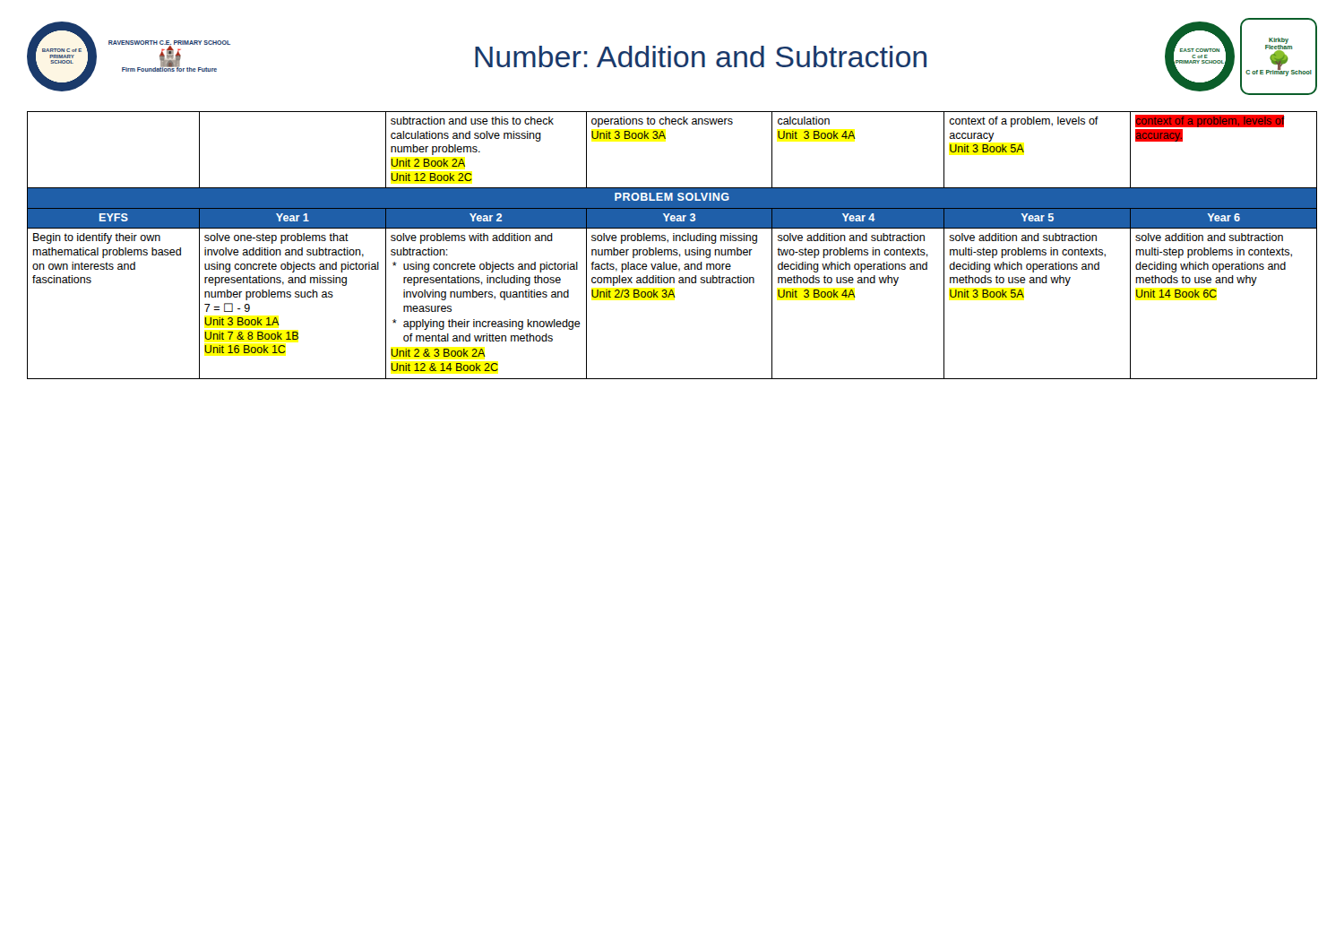BARTON C of E
PRIMARY
SCHOOL
RAVENSWORTH C.E. PRIMARY SCHOOL
🏰
Firm Foundations for the Future
Number: Addition and Subtraction
EAST COWTON
C of E
PRIMARY SCHOOL
Kirkby
Fleetham
🌳
C of E Primary School
| | | subtraction and use this to check calculations and solve missing number problems. Unit 2 Book 2A Unit 12 Book 2C | operations to check answers Unit 3 Book 3A | calculation Unit 3 Book 4A | context of a problem, levels of accuracy Unit 3 Book 5A | context of a problem, levels of accuracy. |
| PROBLEM SOLVING |
| EYFS | Year 1 | Year 2 | Year 3 | Year 4 | Year 5 | Year 6 |
| Begin to identify their own mathematical problems based on own interests and fascinations | solve one-step problems that involve addition and subtraction, using concrete objects and pictorial representations, and missing number problems such as 7 = ☐ - 9 Unit 3 Book 1A Unit 7 & 8 Book 1B Unit 16 Book 1C | solve problems with addition and subtraction: using concrete objects and pictorial representations, including those involving numbers, quantities and measures applying their increasing knowledge of mental and written methods Unit 2 & 3 Book 2A Unit 12 & 14 Book 2C | solve problems, including missing number problems, using number facts, place value, and more complex addition and subtraction Unit 2/3 Book 3A | solve addition and subtraction two-step problems in contexts, deciding which operations and methods to use and why Unit 3 Book 4A | solve addition and subtraction multi-step problems in contexts, deciding which operations and methods to use and why Unit 3 Book 5A | solve addition and subtraction multi-step problems in contexts, deciding which operations and methods to use and why Unit 14 Book 6C |